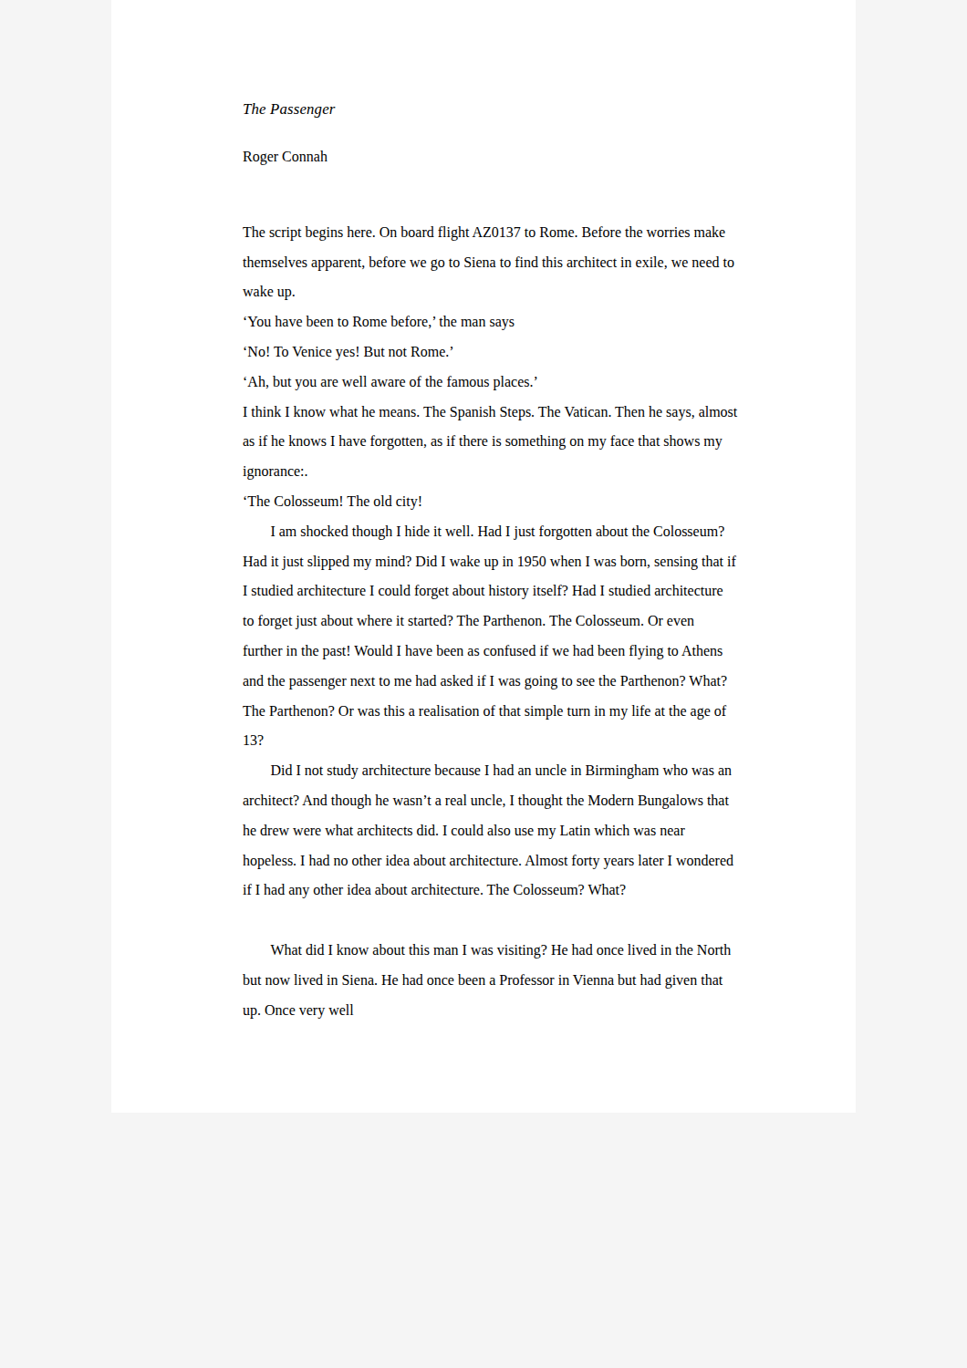The Passenger
Roger Connah
The script begins here. On board flight AZ0137 to Rome. Before the worries make themselves apparent, before we go to Siena to find this architect in exile, we need to wake up.
‘You have been to Rome before,’ the man says
‘No! To Venice yes! But not Rome.’
‘Ah, but you are well aware of the famous places.’
I think I know what he means. The Spanish Steps. The Vatican. Then he says, almost as if he knows I have forgotten, as if there is something on my face that shows my ignorance:.
‘The Colosseum! The old city!
I am shocked though I hide it well. Had I just forgotten about the Colosseum? Had it just slipped my mind? Did I wake up in 1950 when I was born, sensing that if I studied architecture I could forget about history itself? Had I studied architecture to forget just about where it started? The Parthenon. The Colosseum. Or even further in the past! Would I have been as confused if we had been flying to Athens and the passenger next to me had asked if I was going to see the Parthenon? What? The Parthenon? Or was this a realisation of that simple turn in my life at the age of 13?
Did I not study architecture because I had an uncle in Birmingham who was an architect? And though he wasn’t a real uncle, I thought the Modern Bungalows that he drew were what architects did. I could also use my Latin which was near hopeless. I had no other idea about architecture. Almost forty years later I wondered if I had any other idea about architecture. The Colosseum? What?
What did I know about this man I was visiting? He had once lived in the North but now lived in Siena. He had once been a Professor in Vienna but had given that up. Once very well